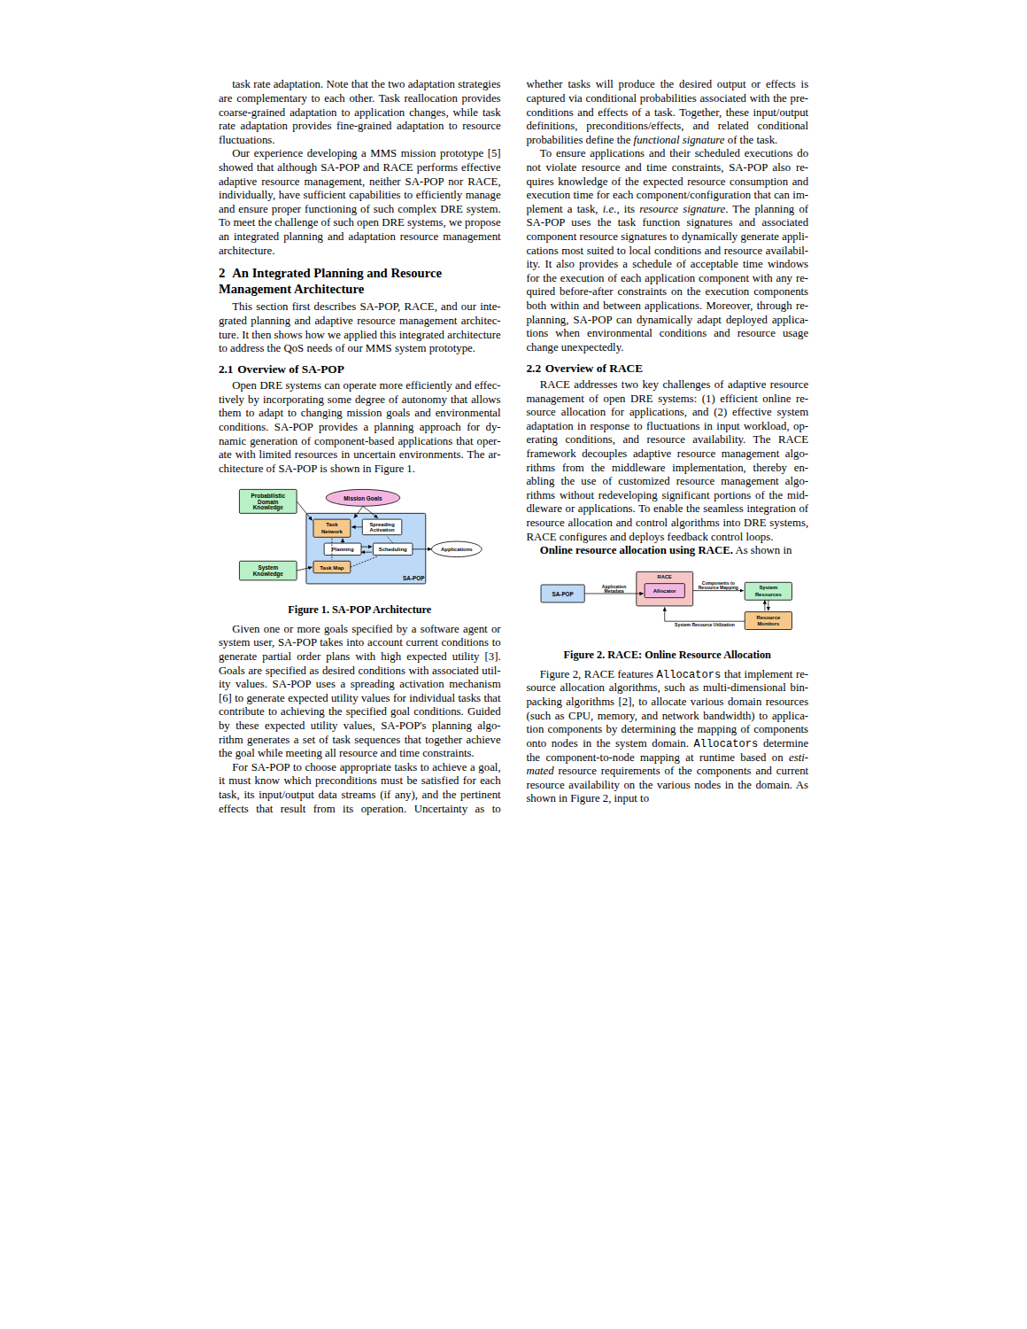task rate adaptation. Note that the two adaptation strategies are complementary to each other. Task reallocation provides coarse-grained adaptation to application changes, while task rate adaptation provides fine-grained adaptation to resource fluctuations.
Our experience developing a MMS mission prototype [5] showed that although SA-POP and RACE performs effective adaptive resource management, neither SA-POP nor RACE, individually, have sufficient capabilities to efficiently manage and ensure proper functioning of such complex DRE system. To meet the challenge of such open DRE systems, we propose an integrated planning and adaptation resource management architecture.
2 An Integrated Planning and Resource Management Architecture
This section first describes SA-POP, RACE, and our integrated planning and adaptive resource management architecture. It then shows how we applied this integrated architecture to address the QoS needs of our MMS system prototype.
2.1 Overview of SA-POP
Open DRE systems can operate more efficiently and effectively by incorporating some degree of autonomy that allows them to adapt to changing mission goals and environmental conditions. SA-POP provides a planning approach for dynamic generation of component-based applications that operate with limited resources in uncertain environments. The architecture of SA-POP is shown in Figure 1.
Probabilistic Domain Knowledge System Knowledge Mission Goals Task Network Task Map Spreading Activation Planning Scheduling SA-POP Applications
Figure 1. SA-POP Architecture
Given one or more goals specified by a software agent or system user, SA-POP takes into account current conditions to generate partial order plans with high expected utility [3]. Goals are specified as desired conditions with associated utility values. SA-POP uses a spreading activation mechanism [6] to generate expected utility values for individual tasks that contribute to achieving the specified goal conditions. Guided by these expected utility values, SA-POP's planning algorithm generates a set of task sequences that together achieve the goal while meeting all resource and time constraints.
For SA-POP to choose appropriate tasks to achieve a goal, it must know which preconditions must be satisfied for each task, its input/output data streams (if any), and the pertinent effects that result from its operation. Uncertainty as to whether tasks will produce the desired output or effects is captured via conditional probabilities associated with the preconditions and effects of a task. Together, these input/output definitions, preconditions/effects, and related conditional probabilities define the functional signature of the task.
To ensure applications and their scheduled executions do not violate resource and time constraints, SA-POP also requires knowledge of the expected resource consumption and execution time for each component/configuration that can implement a task, i.e., its resource signature. The planning of SA-POP uses the task function signatures and associated component resource signatures to dynamically generate applications most suited to local conditions and resource availability. It also provides a schedule of acceptable time windows for the execution of each application component with any required before-after constraints on the execution components both within and between applications. Moreover, through re-planning, SA-POP can dynamically adapt deployed applications when environmental conditions and resource usage change unexpectedly.
2.2 Overview of RACE
RACE addresses two key challenges of adaptive resource management of open DRE systems: (1) efficient online resource allocation for applications, and (2) effective system adaptation in response to fluctuations in input workload, operating conditions, and resource availability. The RACE framework decouples adaptive resource management algorithms from the middleware implementation, thereby enabling the use of customized resource management algorithms without redeveloping significant portions of the middleware or applications. To enable the seamless integration of resource allocation and control algorithms into DRE systems, RACE configures and deploys feedback control loops.
Online resource allocation using RACE. As shown in
SA-POP RACE Allocator System Resources Resource Monitors Application Metadata Components to Resource Mapping System Resource Utilization
Figure 2. RACE: Online Resource Allocation
Figure 2, RACE features Allocators that implement resource allocation algorithms, such as multi-dimensional bin-packing algorithms [2], to allocate various domain resources (such as CPU, memory, and network bandwidth) to application components by determining the mapping of components onto nodes in the system domain. Allocators determine the component-to-node mapping at runtime based on estimated resource requirements of the components and current resource availability on the various nodes in the domain. As shown in Figure 2, input to